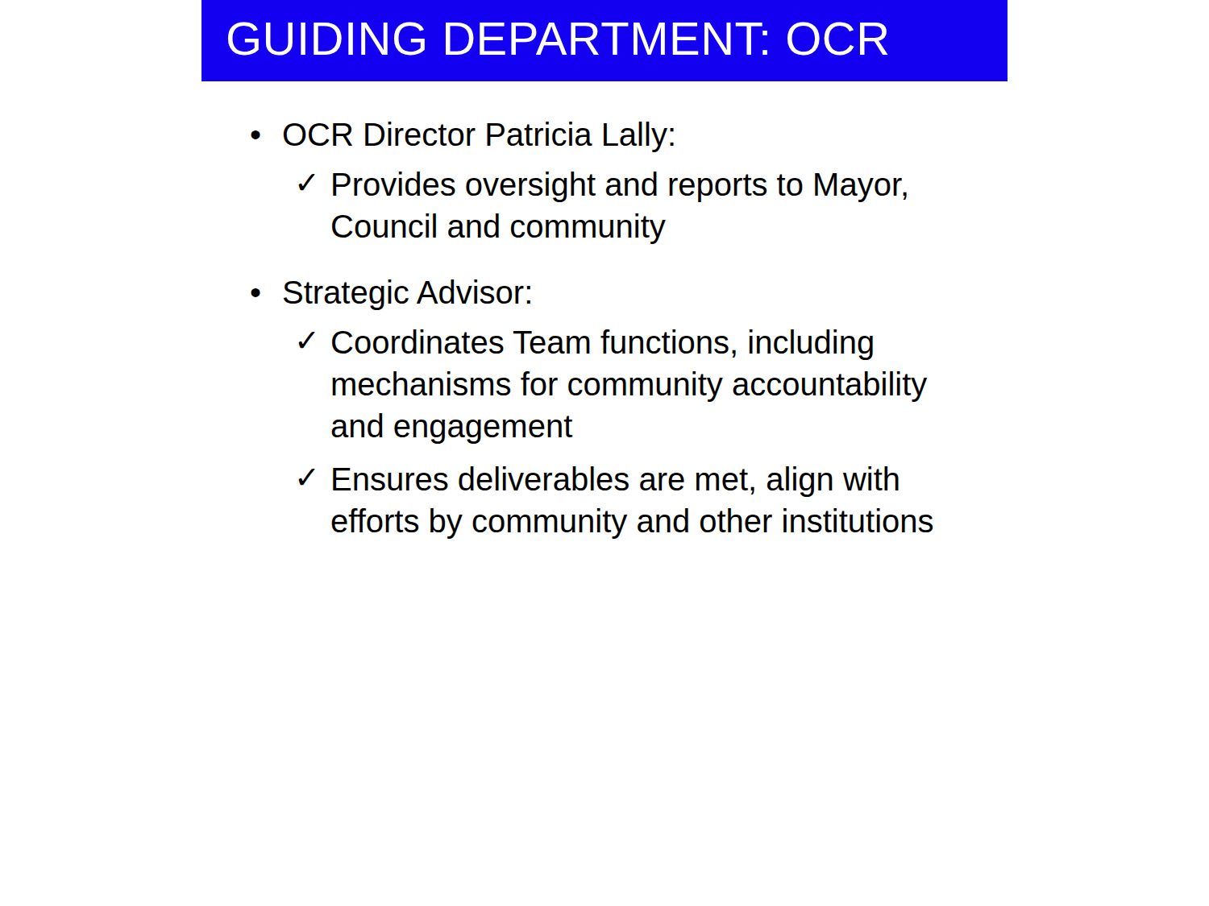GUIDING DEPARTMENT: OCR
OCR Director Patricia Lally:
Provides oversight and reports to Mayor, Council and community
Strategic Advisor:
Coordinates Team functions, including mechanisms for community accountability and engagement
Ensures deliverables are met, align with efforts by community and other institutions